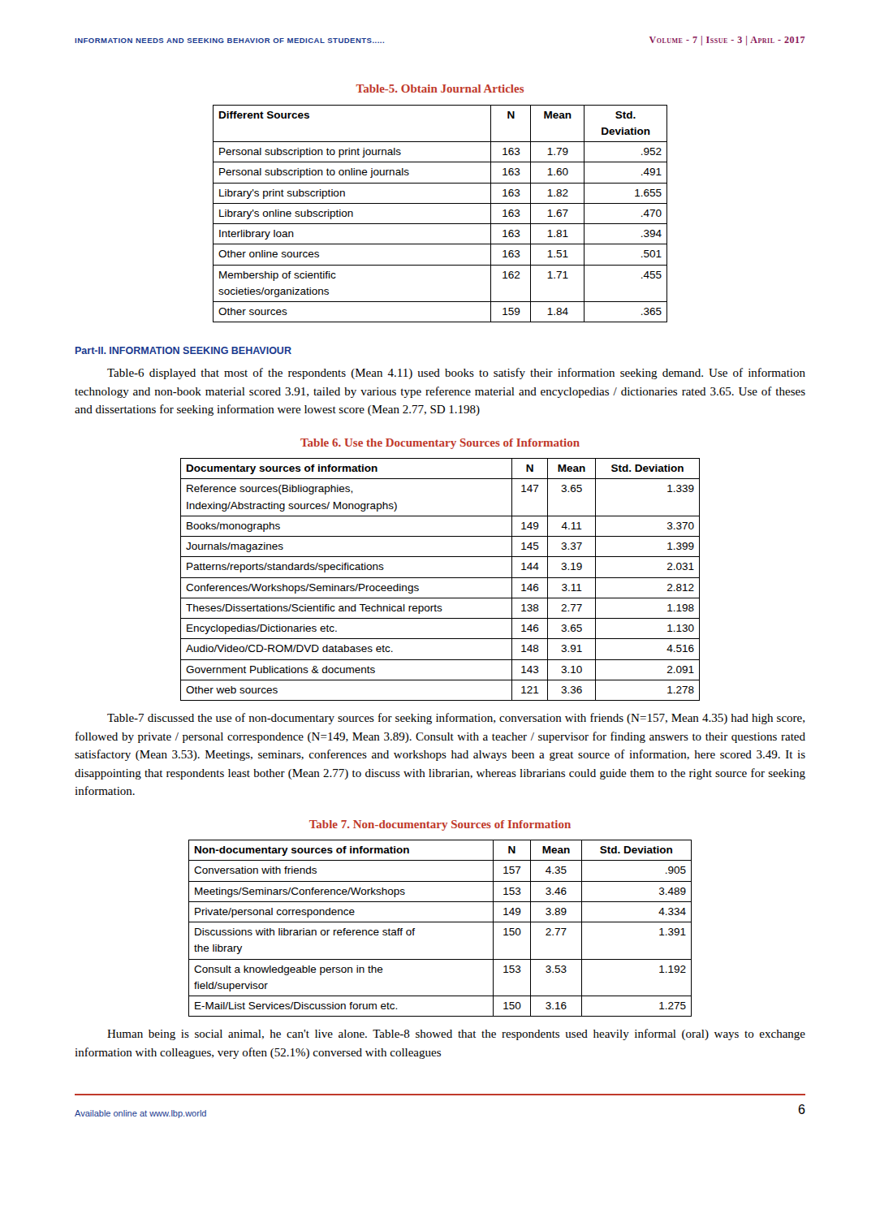Information Needs and Seeking Behavior of Medical Students.....
Volume - 7 | Issue - 3 | April - 2017
Table-5. Obtain Journal Articles
| Different Sources | N | Mean | Std. Deviation |
| --- | --- | --- | --- |
| Personal subscription to print journals | 163 | 1.79 | .952 |
| Personal subscription to online journals | 163 | 1.60 | .491 |
| Library's print subscription | 163 | 1.82 | 1.655 |
| Library's online subscription | 163 | 1.67 | .470 |
| Interlibrary loan | 163 | 1.81 | .394 |
| Other online sources | 163 | 1.51 | .501 |
| Membership of scientific societies/organizations | 162 | 1.71 | .455 |
| Other sources | 159 | 1.84 | .365 |
Part-II. INFORMATION SEEKING BEHAVIOUR
Table-6 displayed that most of the respondents (Mean 4.11) used books to satisfy their information seeking demand. Use of information technology and non-book material scored 3.91, tailed by various type reference material and encyclopedias / dictionaries rated 3.65. Use of theses and dissertations for seeking information were lowest score (Mean 2.77, SD 1.198)
Table 6. Use the Documentary Sources of Information
| Documentary sources of information | N | Mean | Std. Deviation |
| --- | --- | --- | --- |
| Reference sources(Bibliographies, Indexing/Abstracting sources/ Monographs) | 147 | 3.65 | 1.339 |
| Books/monographs | 149 | 4.11 | 3.370 |
| Journals/magazines | 145 | 3.37 | 1.399 |
| Patterns/reports/standards/specifications | 144 | 3.19 | 2.031 |
| Conferences/Workshops/Seminars/Proceedings | 146 | 3.11 | 2.812 |
| Theses/Dissertations/Scientific and Technical reports | 138 | 2.77 | 1.198 |
| Encyclopedias/Dictionaries etc. | 146 | 3.65 | 1.130 |
| Audio/Video/CD-ROM/DVD databases etc. | 148 | 3.91 | 4.516 |
| Government Publications & documents | 143 | 3.10 | 2.091 |
| Other web sources | 121 | 3.36 | 1.278 |
Table-7 discussed the use of non-documentary sources for seeking information, conversation with friends (N=157, Mean 4.35) had high score, followed by private / personal correspondence (N=149, Mean 3.89). Consult with a teacher / supervisor for finding answers to their questions rated satisfactory (Mean 3.53). Meetings, seminars, conferences and workshops had always been a great source of information, here scored 3.49. It is disappointing that respondents least bother (Mean 2.77) to discuss with librarian, whereas librarians could guide them to the right source for seeking information.
Table 7. Non-documentary Sources of Information
| Non-documentary sources of information | N | Mean | Std. Deviation |
| --- | --- | --- | --- |
| Conversation with friends | 157 | 4.35 | .905 |
| Meetings/Seminars/Conference/Workshops | 153 | 3.46 | 3.489 |
| Private/personal correspondence | 149 | 3.89 | 4.334 |
| Discussions with librarian or reference staff of the library | 150 | 2.77 | 1.391 |
| Consult a knowledgeable person in the field/supervisor | 153 | 3.53 | 1.192 |
| E-Mail/List Services/Discussion forum etc. | 150 | 3.16 | 1.275 |
Human being is social animal, he can't live alone. Table-8 showed that the respondents used heavily informal (oral) ways to exchange information with colleagues, very often (52.1%) conversed with colleagues
Available online at www.lbp.world
6